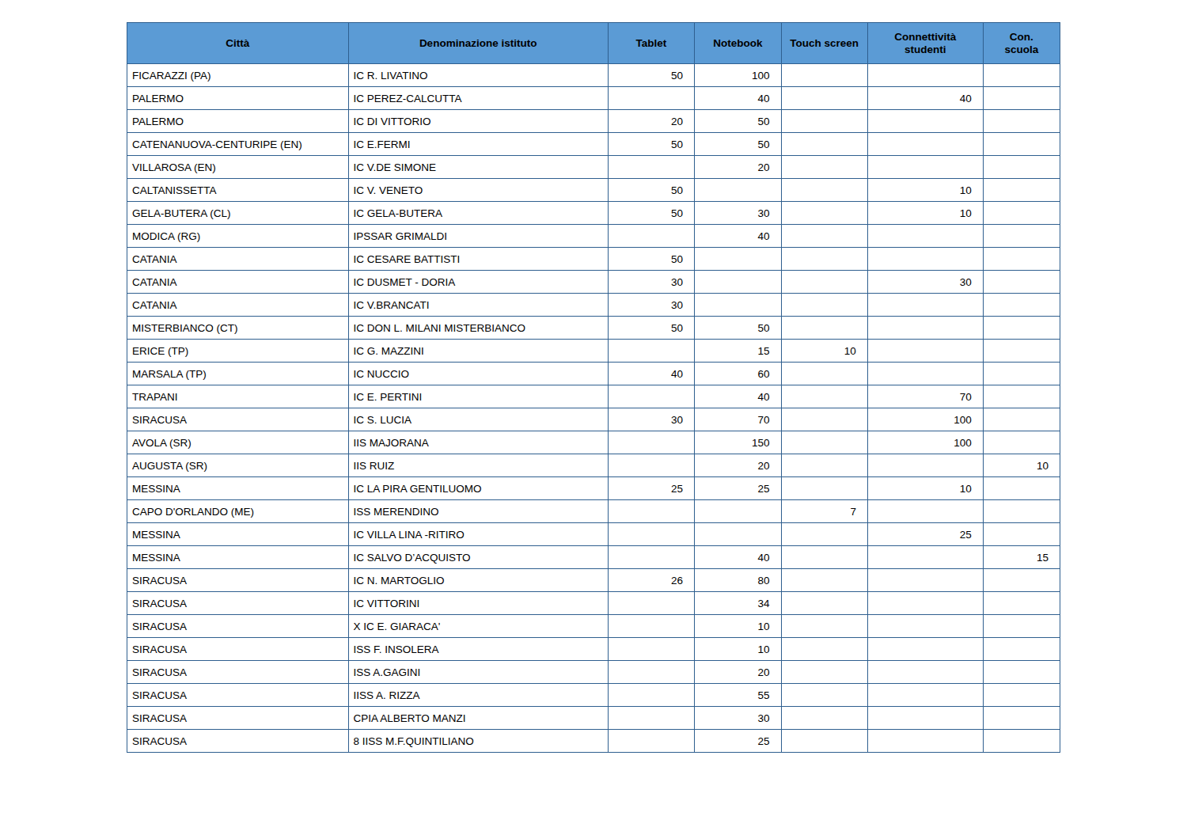| Città | Denominazione istituto | Tablet | Notebook | Touch screen | Connettività studenti | Con. scuola |
| --- | --- | --- | --- | --- | --- | --- |
| FICARAZZI (PA) | IC R. LIVATINO | 50 | 100 | | | |
| PALERMO | IC PEREZ-CALCUTTA | | 40 | | 40 | |
| PALERMO | IC DI VITTORIO | 20 | 50 | | | |
| CATENANUOVA-CENTURIPE (EN) | IC E.FERMI | 50 | 50 | | | |
| VILLAROSA (EN) | IC V.DE SIMONE | | 20 | | | |
| CALTANISSETTA | IC V. VENETO | 50 | | | 10 | |
| GELA-BUTERA (CL) | IC GELA-BUTERA | 50 | 30 | | 10 | |
| MODICA (RG) | IPSSAR GRIMALDI | | 40 | | | |
| CATANIA | IC CESARE BATTISTI | 50 | | | | |
| CATANIA | IC DUSMET - DORIA | 30 | | | 30 | |
| CATANIA | IC V.BRANCATI | 30 | | | | |
| MISTERBIANCO (CT) | IC DON L. MILANI MISTERBIANCO | 50 | 50 | | | |
| ERICE (TP) | IC G. MAZZINI | | 15 | 10 | | |
| MARSALA (TP) | IC NUCCIO | 40 | 60 | | | |
| TRAPANI | IC E. PERTINI | | 40 | | 70 | |
| SIRACUSA | IC S. LUCIA | 30 | 70 | | 100 | |
| AVOLA (SR) | IIS MAJORANA | | 150 | | 100 | |
| AUGUSTA (SR) | IIS RUIZ | | 20 | | | 10 |
| MESSINA | IC LA PIRA GENTILUOMO | 25 | 25 | | 10 | |
| CAPO D'ORLANDO (ME) | ISS MERENDINO | | | 7 | | |
| MESSINA | IC VILLA LINA -RITIRO | | | | 25 | |
| MESSINA | IC SALVO D’ACQUISTO | | 40 | | | 15 |
| SIRACUSA | IC N. MARTOGLIO | 26 | 80 | | | |
| SIRACUSA | IC VITTORINI | | 34 | | | |
| SIRACUSA | X IC E. GIARACA' | | 10 | | | |
| SIRACUSA | ISS F. INSOLERA | | 10 | | | |
| SIRACUSA | ISS A.GAGINI | | 20 | | | |
| SIRACUSA | IISS A. RIZZA | | 55 | | | |
| SIRACUSA | CPIA ALBERTO MANZI | | 30 | | | |
| SIRACUSA | 8 IISS M.F.QUINTILIANO | | 25 | | | |